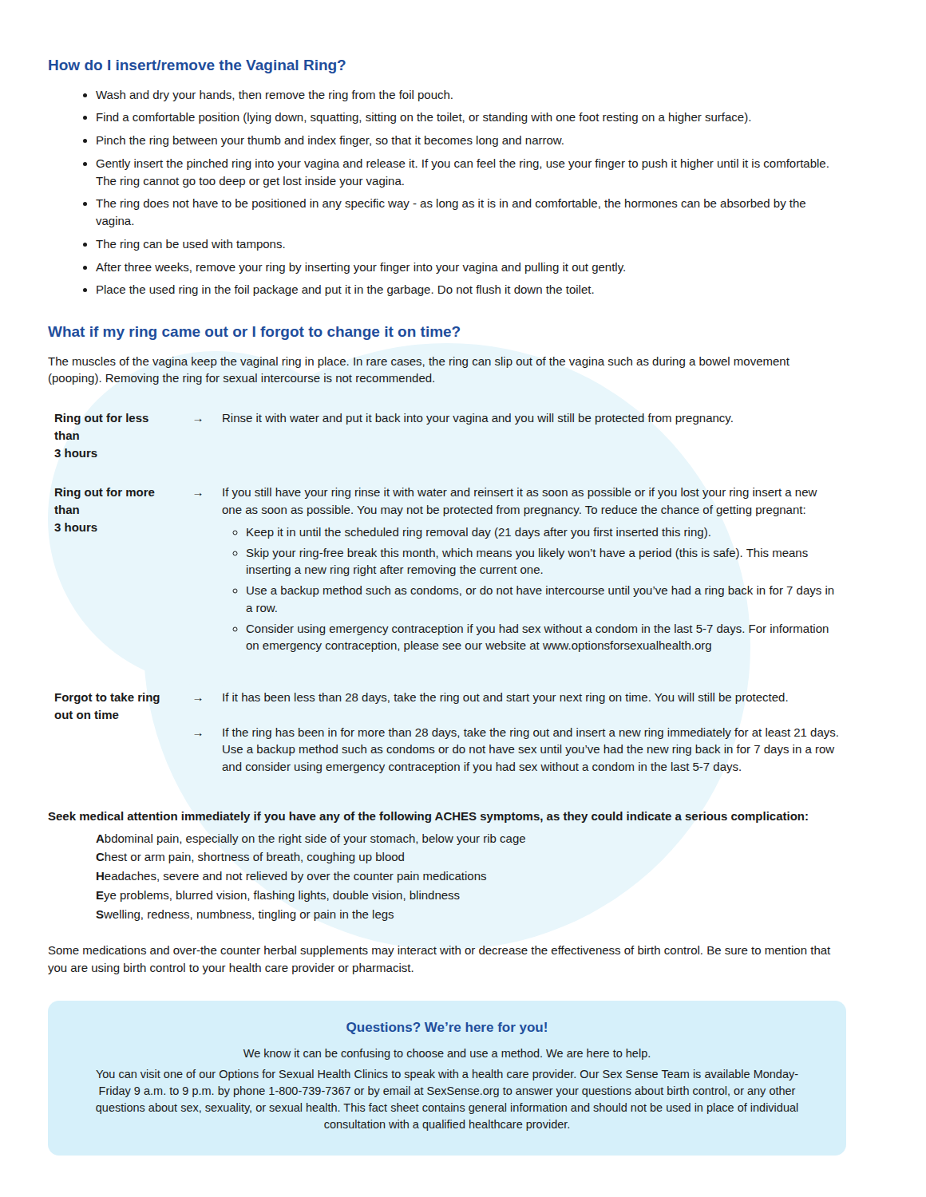How do I insert/remove the Vaginal Ring?
Wash and dry your hands, then remove the ring from the foil pouch.
Find a comfortable position (lying down, squatting, sitting on the toilet, or standing with one foot resting on a higher surface).
Pinch the ring between your thumb and index finger, so that it becomes long and narrow.
Gently insert the pinched ring into your vagina and release it. If you can feel the ring, use your finger to push it higher until it is comfortable. The ring cannot go too deep or get lost inside your vagina.
The ring does not have to be positioned in any specific way - as long as it is in and comfortable, the hormones can be absorbed by the vagina.
The ring can be used with tampons.
After three weeks, remove your ring by inserting your finger into your vagina and pulling it out gently.
Place the used ring in the foil package and put it in the garbage. Do not flush it down the toilet.
What if my ring came out or I forgot to change it on time?
The muscles of the vagina keep the vaginal ring in place. In rare cases, the ring can slip out of the vagina such as during a bowel movement (pooping). Removing the ring for sexual intercourse is not recommended.
| Ring out for less than 3 hours | → | Rinse it with water and put it back into your vagina and you will still be protected from pregnancy. |
| Ring out for more than 3 hours | → | If you still have your ring rinse it with water and reinsert it as soon as possible or if you lost your ring insert a new one as soon as possible. You may not be protected from pregnancy. To reduce the chance of getting pregnant: Keep it in until the scheduled ring removal day (21 days after you first inserted this ring). Skip your ring-free break this month, which means you likely won’t have a period (this is safe). This means inserting a new ring right after removing the current one. Use a backup method such as condoms, or do not have intercourse until you’ve had a ring back in for 7 days in a row. Consider using emergency contraception if you had sex without a condom in the last 5-7 days. For information on emergency contraception, please see our website at www.optionsforsexualhealth.org |
| Forgot to take ring out on time | → → | If it has been less than 28 days, take the ring out and start your next ring on time. You will still be protected. If the ring has been in for more than 28 days, take the ring out and insert a new ring immediately for at least 21 days. Use a backup method such as condoms or do not have sex until you’ve had the new ring back in for 7 days in a row and consider using emergency contraception if you had sex without a condom in the last 5-7 days. |
Seek medical attention immediately if you have any of the following ACHES symptoms, as they could indicate a serious complication:
Abdominal pain, especially on the right side of your stomach, below your rib cage
Chest or arm pain, shortness of breath, coughing up blood
Headaches, severe and not relieved by over the counter pain medications
Eye problems, blurred vision, flashing lights, double vision, blindness
Swelling, redness, numbness, tingling or pain in the legs
Some medications and over-the counter herbal supplements may interact with or decrease the effectiveness of birth control. Be sure to mention that you are using birth control to your health care provider or pharmacist.
Questions? We’re here for you!
We know it can be confusing to choose and use a method. We are here to help.
You can visit one of our Options for Sexual Health Clinics to speak with a health care provider. Our Sex Sense Team is available Monday-Friday 9 a.m. to 9 p.m. by phone 1-800-739-7367 or by email at SexSense.org to answer your questions about birth control, or any other questions about sex, sexuality, or sexual health. This fact sheet contains general information and should not be used in place of individual consultation with a qualified healthcare provider.